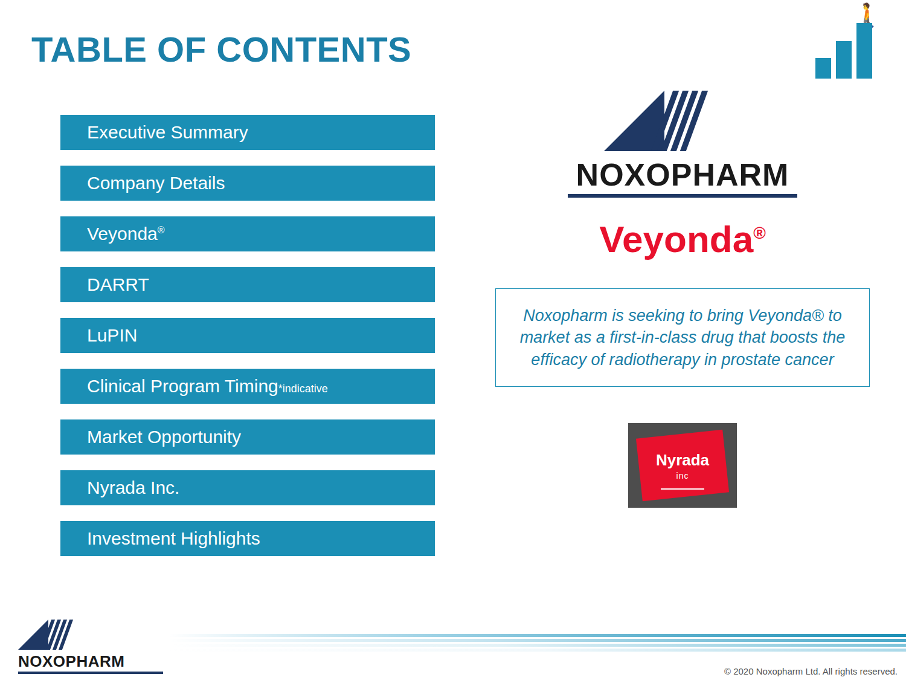Table of Contents
🚶
Executive Summary
Company Details
Veyonda®
DARRT
LuPIN
Clinical Program Timing*indicative
Market Opportunity
Nyrada Inc.
Investment Highlights
NOXOPHARM
Veyonda®
Noxopharm is seeking to bring Veyonda® to market as a first-in-class drug that boosts the efficacy of radiotherapy in prostate cancer
Nyradainc
NOXOPHARM
© 2020 Noxopharm Ltd. All rights reserved.